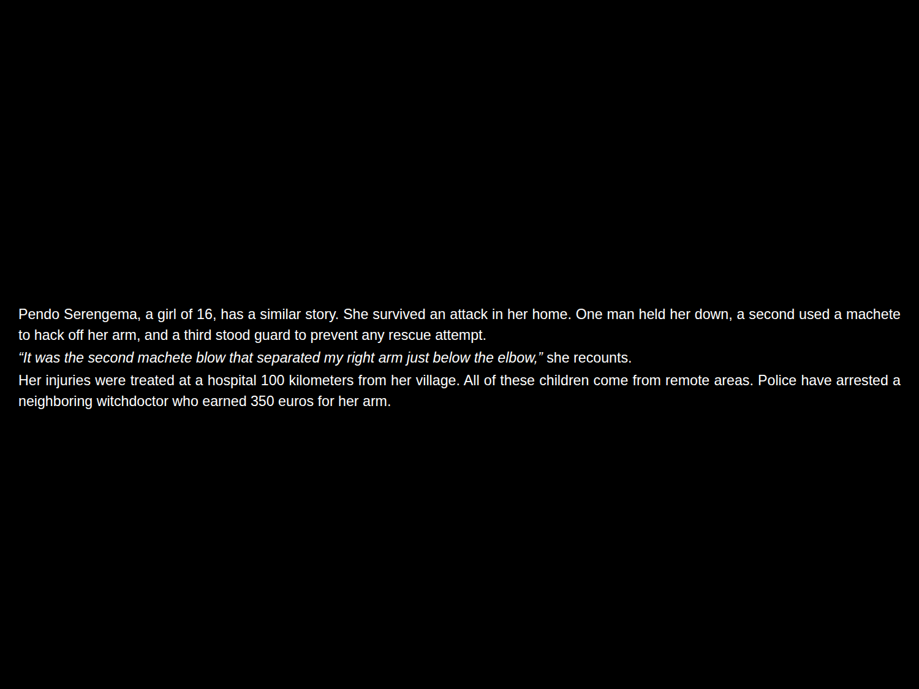Pendo Serengema, a girl of 16, has a similar story. She survived an attack in her home. One man held her down, a second used a machete to hack off her arm, and a third stood guard to prevent any rescue attempt.
“It was the second machete blow that separated my right arm just below the elbow,” she recounts.
Her injuries were treated at a hospital 100 kilometers from her village. All of these children come from remote areas. Police have arrested a neighboring witchdoctor who earned 350 euros for her arm.